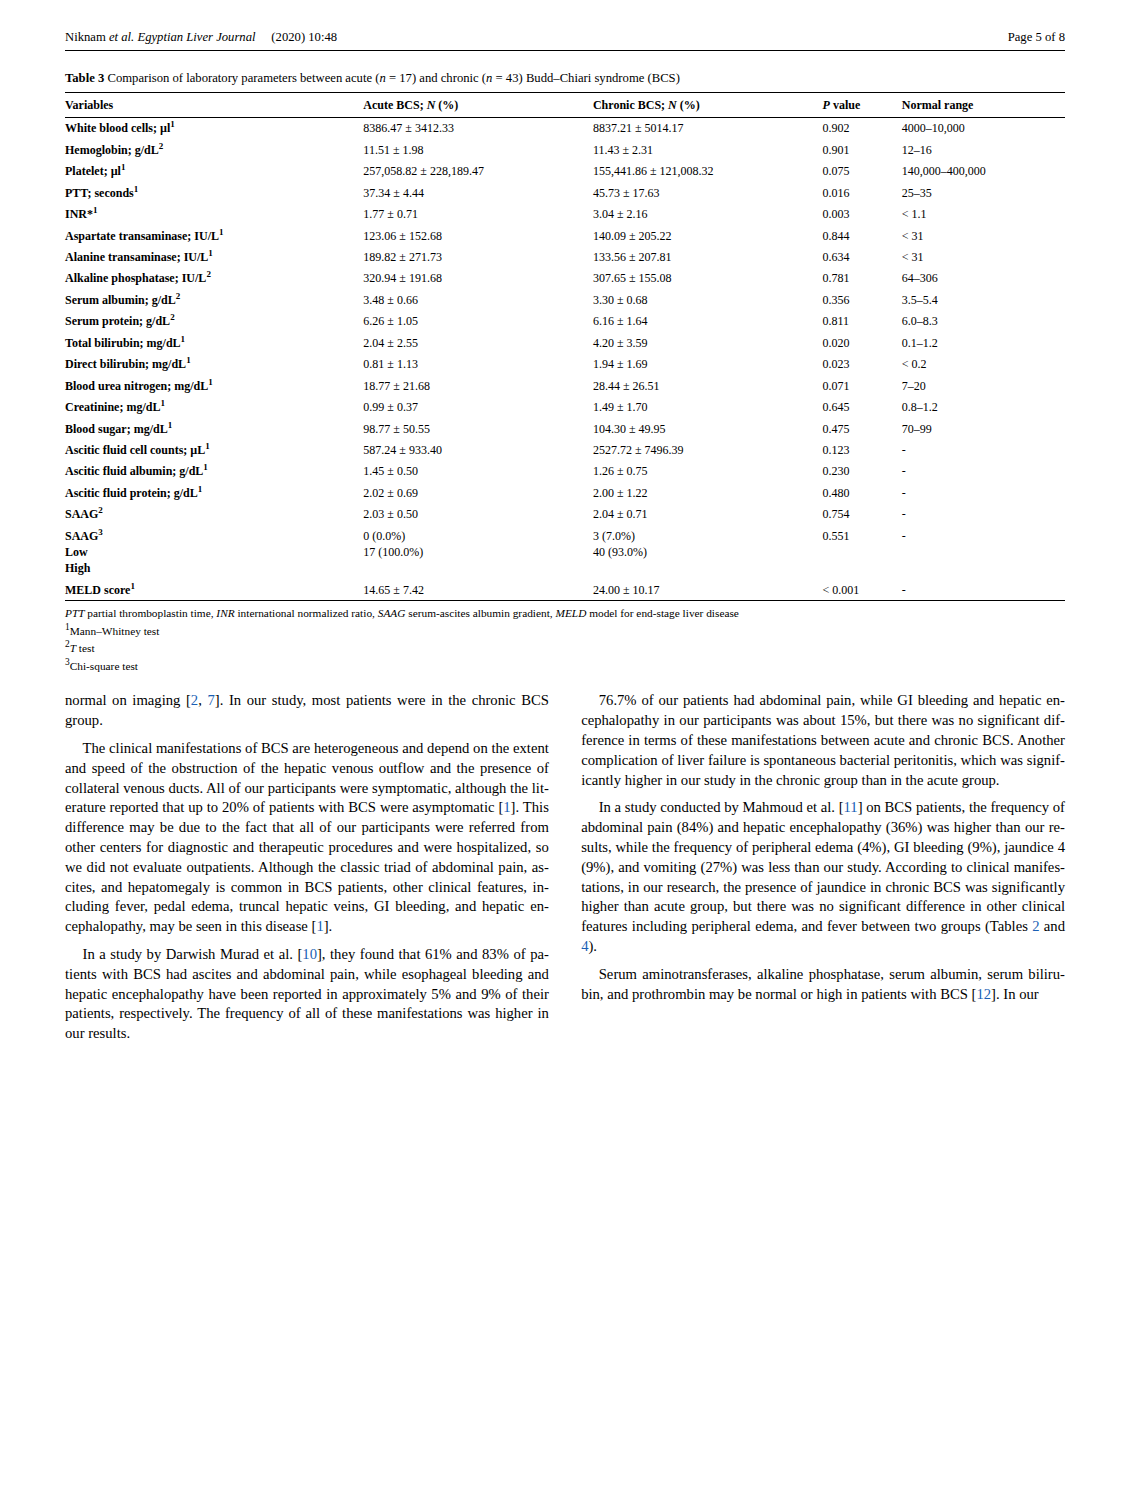Niknam et al. Egyptian Liver Journal (2020) 10:48
Page 5 of 8
Table 3 Comparison of laboratory parameters between acute ( n = 17) and chronic ( n = 43) Budd–Chiari syndrome (BCS)
| Variables | Acute BCS; N (%) | Chronic BCS; N (%) | P value | Normal range |
| --- | --- | --- | --- | --- |
| White blood cells; µl 1 | 8386.47 ± 3412.33 | 8837.21 ± 5014.17 | 0.902 | 4000–10,000 |
| Hemoglobin; g/dL 2 | 11.51 ± 1.98 | 11.43 ± 2.31 | 0.901 | 12–16 |
| Platelet; µl 1 | 257,058.82 ± 228,189.47 | 155,441.86 ± 121,008.32 | 0.075 | 140,000–400,000 |
| PTT; seconds 1 | 37.34 ± 4.44 | 45.73 ± 17.63 | 0.016 | 25–35 |
| INR* 1 | 1.77 ± 0.71 | 3.04 ± 2.16 | 0.003 | < 1.1 |
| Aspartate transaminase; IU/L 1 | 123.06 ± 152.68 | 140.09 ± 205.22 | 0.844 | < 31 |
| Alanine transaminase; IU/L 1 | 189.82 ± 271.73 | 133.56 ± 207.81 | 0.634 | < 31 |
| Alkaline phosphatase; IU/L 2 | 320.94 ± 191.68 | 307.65 ± 155.08 | 0.781 | 64–306 |
| Serum albumin; g/dL 2 | 3.48 ± 0.66 | 3.30 ± 0.68 | 0.356 | 3.5–5.4 |
| Serum protein; g/dL 2 | 6.26 ± 1.05 | 6.16 ± 1.64 | 0.811 | 6.0–8.3 |
| Total bilirubin; mg/dL 1 | 2.04 ± 2.55 | 4.20 ± 3.59 | 0.020 | 0.1–1.2 |
| Direct bilirubin; mg/dL 1 | 0.81 ± 1.13 | 1.94 ± 1.69 | 0.023 | < 0.2 |
| Blood urea nitrogen; mg/dL 1 | 18.77 ± 21.68 | 28.44 ± 26.51 | 0.071 | 7–20 |
| Creatinine; mg/dL 1 | 0.99 ± 0.37 | 1.49 ± 1.70 | 0.645 | 0.8–1.2 |
| Blood sugar; mg/dL 1 | 98.77 ± 50.55 | 104.30 ± 49.95 | 0.475 | 70–99 |
| Ascitic fluid cell counts; µL 1 | 587.24 ± 933.40 | 2527.72 ± 7496.39 | 0.123 | - |
| Ascitic fluid albumin; g/dL 1 | 1.45 ± 0.50 | 1.26 ± 0.75 | 0.230 | - |
| Ascitic fluid protein; g/dL 1 | 2.02 ± 0.69 | 2.00 ± 1.22 | 0.480 | - |
| SAAG 2 | 2.03 ± 0.50 | 2.04 ± 0.71 | 0.754 | - |
| SAAG 3 Low High | 0 (0.0%) 17 (100.0%) | 3 (7.0%) 40 (93.0%) | 0.551 | - |
| MELD score 1 | 14.65 ± 7.42 | 24.00 ± 10.17 | < 0.001 | - |
PTT partial thromboplastin time, INR international normalized ratio, SAAG serum-ascites albumin gradient, MELD model for end-stage liver disease
1Mann–Whitney test
2T test
3Chi-square test
normal on imaging [2, 7]. In our study, most patients were in the chronic BCS group.
The clinical manifestations of BCS are heterogeneous and depend on the extent and speed of the obstruction of the hepatic venous outflow and the presence of collateral venous ducts. All of our participants were symptomatic, although the literature reported that up to 20% of patients with BCS were asymptomatic [1]. This difference may be due to the fact that all of our participants were referred from other centers for diagnostic and therapeutic procedures and were hospitalized, so we did not evaluate outpatients. Although the classic triad of abdominal pain, ascites, and hepatomegaly is common in BCS patients, other clinical features, including fever, pedal edema, truncal hepatic veins, GI bleeding, and hepatic encephalopathy, may be seen in this disease [1].
In a study by Darwish Murad et al. [10], they found that 61% and 83% of patients with BCS had ascites and abdominal pain, while esophageal bleeding and hepatic encephalopathy have been reported in approximately 5% and 9% of their patients, respectively. The frequency of all of these manifestations was higher in our results.
76.7% of our patients had abdominal pain, while GI bleeding and hepatic encephalopathy in our participants was about 15%, but there was no significant difference in terms of these manifestations between acute and chronic BCS. Another complication of liver failure is spontaneous bacterial peritonitis, which was significantly higher in our study in the chronic group than in the acute group.
In a study conducted by Mahmoud et al. [11] on BCS patients, the frequency of abdominal pain (84%) and hepatic encephalopathy (36%) was higher than our results, while the frequency of peripheral edema (4%), GI bleeding (9%), jaundice 4 (9%), and vomiting (27%) was less than our study. According to clinical manifestations, in our research, the presence of jaundice in chronic BCS was significantly higher than acute group, but there was no significant difference in other clinical features including peripheral edema, and fever between two groups (Tables 2 and 4).
Serum aminotransferases, alkaline phosphatase, serum albumin, serum bilirubin, and prothrombin may be normal or high in patients with BCS [12]. In our